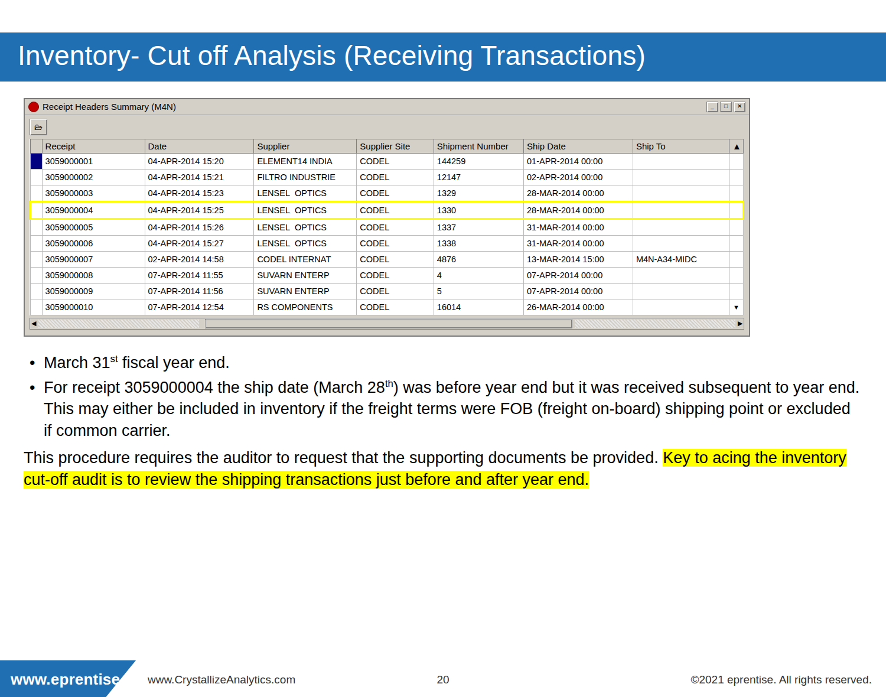Inventory- Cut off Analysis (Receiving Transactions)
Receipt Headers Summary (M4N)
_
□
✕
🗁
| | Receipt | Date | Supplier | Supplier Site | Shipment Number | Ship Date | Ship To | ▲ |
| --- | --- | --- | --- | --- | --- | --- | --- | --- |
| | 3059000001 | 04-APR-2014 15:20 | ELEMENT14 INDIA | CODEL | 144259 | 01-APR-2014 00:00 | | |
| | 3059000002 | 04-APR-2014 15:21 | FILTRO INDUSTRIE | CODEL | 12147 | 02-APR-2014 00:00 | | |
| | 3059000003 | 04-APR-2014 15:23 | LENSEL OPTICS | CODEL | 1329 | 28-MAR-2014 00:00 | | |
| | 3059000004 | 04-APR-2014 15:25 | LENSEL OPTICS | CODEL | 1330 | 28-MAR-2014 00:00 | | |
| | 3059000005 | 04-APR-2014 15:26 | LENSEL OPTICS | CODEL | 1337 | 31-MAR-2014 00:00 | | |
| | 3059000006 | 04-APR-2014 15:27 | LENSEL OPTICS | CODEL | 1338 | 31-MAR-2014 00:00 | | |
| | 3059000007 | 02-APR-2014 14:58 | CODEL INTERNAT | CODEL | 4876 | 13-MAR-2014 15:00 | M4N-A34-MIDC | |
| | 3059000008 | 07-APR-2014 11:55 | SUVARN ENTERP | CODEL | 4 | 07-APR-2014 00:00 | | |
| | 3059000009 | 07-APR-2014 11:56 | SUVARN ENTERP | CODEL | 5 | 07-APR-2014 00:00 | | |
| | 3059000010 | 07-APR-2014 12:54 | RS COMPONENTS | CODEL | 16014 | 26-MAR-2014 00:00 | | ▼ |
◀
▶
March 31st fiscal year end.
For receipt 3059000004 the ship date (March 28th) was before year end but it was received subsequent to year end. This may either be included in inventory if the freight terms were FOB (freight on-board) shipping point or excluded if common carrier.
This procedure requires the auditor to request that the supporting documents be provided. Key to acing the inventory cut-off audit is to review the shipping transactions just before and after year end.
www.eprentise.com
www.CrystallizeAnalytics.com
20
©2021 eprentise. All rights reserved.